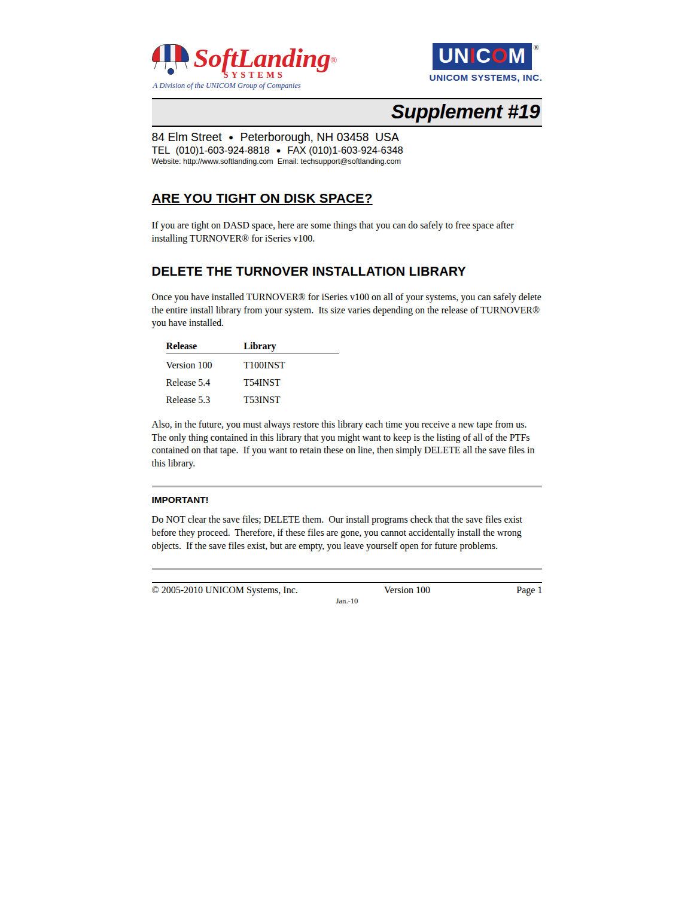Soft Landing®
SYSTEMS
A Division of the UNICOM Group of Companies
UNICOM®
UNICOM SYSTEMS, INC.
Supplement #19
84 Elm Street ● Peterborough, NH 03458 USA
TEL (010)1-603-924-8818 ● FAX (010)1-603-924-6348
Website: http://www.softlanding.com Email: techsupport@softlanding.com
ARE YOU TIGHT ON DISK SPACE?
If you are tight on DASD space, here are some things that you can do safely to free space after installing TURNOVER® for iSeries v100.
DELETE THE TURNOVER INSTALLATION LIBRARY
Once you have installed TURNOVER® for iSeries v100 on all of your systems, you can safely delete the entire install library from your system. Its size varies depending on the release of TURNOVER® you have installed.
| Release | Library |
| --- | --- |
| Version 100 | T100INST |
| Release 5.4 | T54INST |
| Release 5.3 | T53INST |
Also, in the future, you must always restore this library each time you receive a new tape from us. The only thing contained in this library that you might want to keep is the listing of all of the PTFs contained on that tape. If you want to retain these on line, then simply DELETE all the save files in this library.
IMPORTANT!
Do NOT clear the save files; DELETE them. Our install programs check that the save files exist before they proceed. Therefore, if these files are gone, you cannot accidentally install the wrong objects. If the save files exist, but are empty, you leave yourself open for future problems.
© 2005-2010 UNICOM Systems, Inc.
Version 100
Page 1
Jan.-10